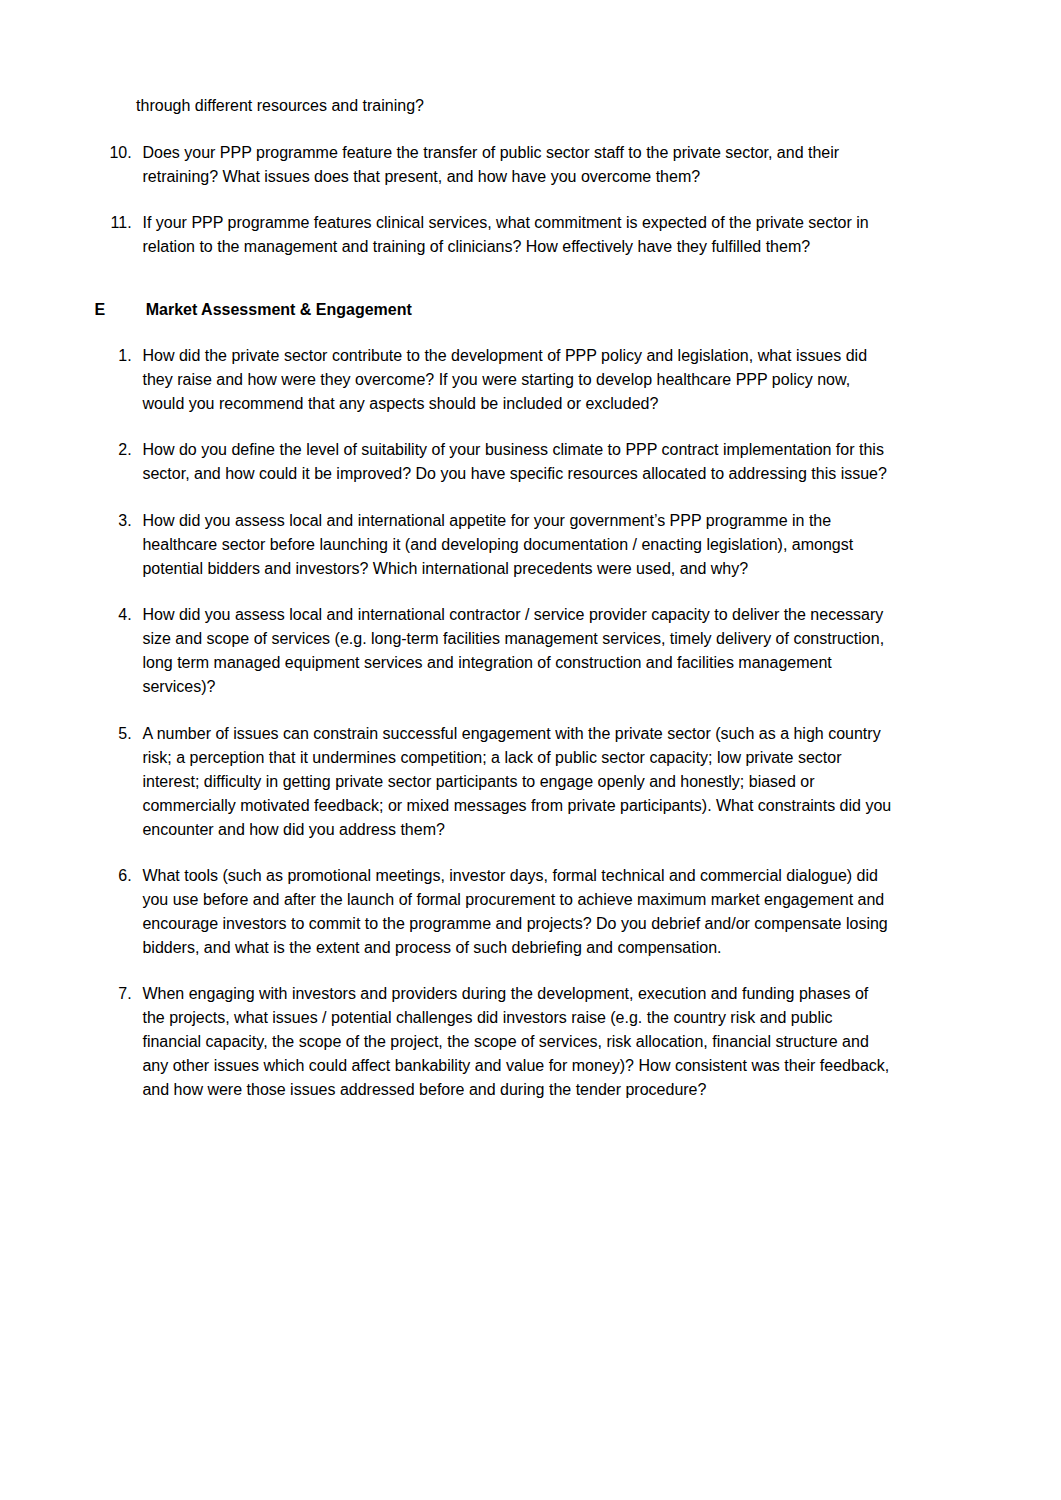through different resources and training?
Does your PPP programme feature the transfer of public sector staff to the private sector, and their retraining? What issues does that present, and how have you overcome them?
If your PPP programme features clinical services, what commitment is expected of the private sector in relation to the management and training of clinicians? How effectively have they fulfilled them?
EMarket Assessment & Engagement
How did the private sector contribute to the development of PPP policy and legislation, what issues did they raise and how were they overcome? If you were starting to develop healthcare PPP policy now, would you recommend that any aspects should be included or excluded?
How do you define the level of suitability of your business climate to PPP contract implementation for this sector, and how could it be improved? Do you have specific resources allocated to addressing this issue?
How did you assess local and international appetite for your government’s PPP programme in the healthcare sector before launching it (and developing documentation / enacting legislation), amongst potential bidders and investors? Which international precedents were used, and why?
How did you assess local and international contractor / service provider capacity to deliver the necessary size and scope of services (e.g. long-term facilities management services, timely delivery of construction, long term managed equipment services and integration of construction and facilities management services)?
A number of issues can constrain successful engagement with the private sector (such as a high country risk; a perception that it undermines competition; a lack of public sector capacity; low private sector interest; difficulty in getting private sector participants to engage openly and honestly; biased or commercially motivated feedback; or mixed messages from private participants). What constraints did you encounter and how did you address them?
What tools (such as promotional meetings, investor days, formal technical and commercial dialogue) did you use before and after the launch of formal procurement to achieve maximum market engagement and encourage investors to commit to the programme and projects? Do you debrief and/or compensate losing bidders, and what is the extent and process of such debriefing and compensation.
When engaging with investors and providers during the development, execution and funding phases of the projects, what issues / potential challenges did investors raise (e.g. the country risk and public financial capacity, the scope of the project, the scope of services, risk allocation, financial structure and any other issues which could affect bankability and value for money)? How consistent was their feedback, and how were those issues addressed before and during the tender procedure?